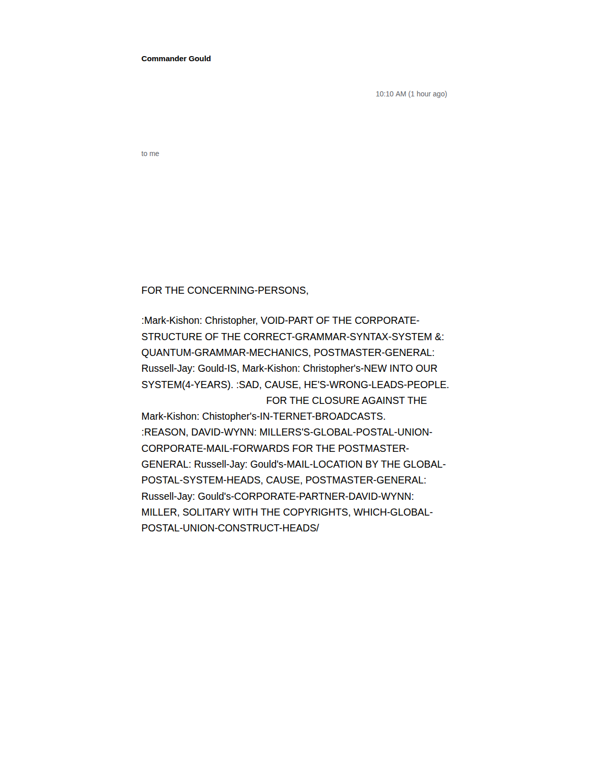Commander Gould
10:10 AM (1 hour ago)
to me
FOR THE CONCERNING-PERSONS,
:Mark-Kishon: Christopher, VOID-PART OF THE CORPORATE-STRUCTURE OF THE CORRECT-GRAMMAR-SYNTAX-SYSTEM &: QUANTUM-GRAMMAR-MECHANICS, POSTMASTER-GENERAL: Russell-Jay: Gould-IS, Mark-Kishon: Christopher's-NEW INTO OUR SYSTEM(4-YEARS). :SAD, CAUSE, HE'S-WRONG-LEADS-PEOPLE.
FOR THE CLOSURE AGAINST THE Mark-Kishon: Chistopher's-IN-TERNET-BROADCASTS.
:REASON, DAVID-WYNN: MILLERS'S-GLOBAL-POSTAL-UNION-CORPORATE-MAIL-FORWARDS FOR THE POSTMASTER-GENERAL: Russell-Jay: Gould's-MAIL-LOCATION BY THE GLOBAL-POSTAL-SYSTEM-HEADS, CAUSE, POSTMASTER-GENERAL: Russell-Jay: Gould's-CORPORATE-PARTNER-DAVID-WYNN: MILLER, SOLITARY WITH THE COPYRIGHTS, WHICH-GLOBAL-POSTAL-UNION-CONSTRUCT-HEADS/